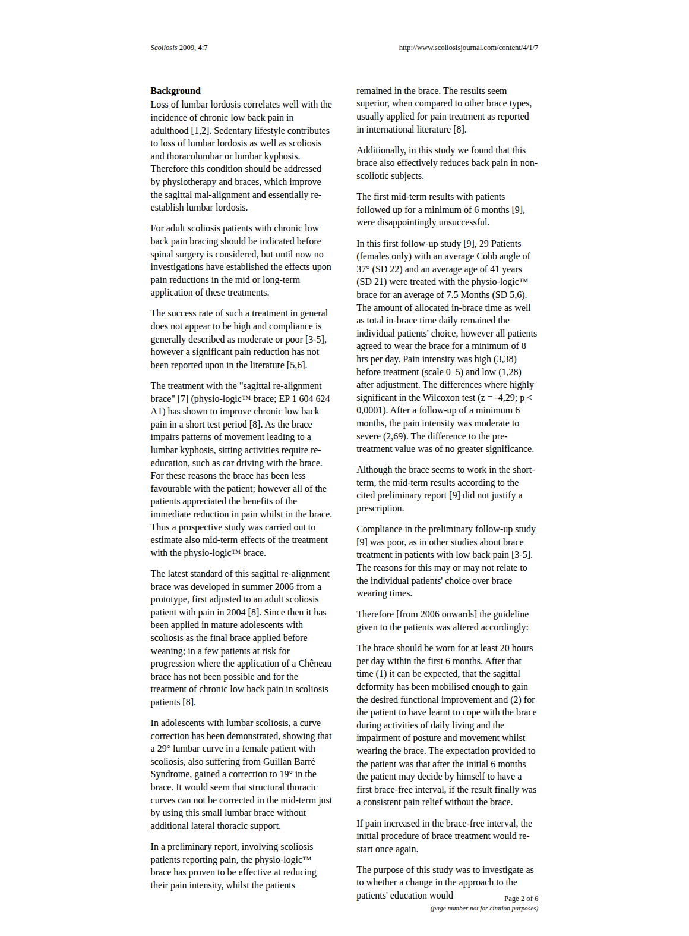Scoliosis 2009, 4:7
http://www.scoliosisjournal.com/content/4/1/7
Background
Loss of lumbar lordosis correlates well with the incidence of chronic low back pain in adulthood [1,2]. Sedentary lifestyle contributes to loss of lumbar lordosis as well as scoliosis and thoracolumbar or lumbar kyphosis. Therefore this condition should be addressed by physiotherapy and braces, which improve the sagittal mal-alignment and essentially re-establish lumbar lordosis.
For adult scoliosis patients with chronic low back pain bracing should be indicated before spinal surgery is considered, but until now no investigations have established the effects upon pain reductions in the mid or long-term application of these treatments.
The success rate of such a treatment in general does not appear to be high and compliance is generally described as moderate or poor [3-5], however a significant pain reduction has not been reported upon in the literature [5,6].
The treatment with the "sagittal re-alignment brace" [7] (physio-logic™ brace; EP 1 604 624 A1) has shown to improve chronic low back pain in a short test period [8]. As the brace impairs patterns of movement leading to a lumbar kyphosis, sitting activities require re-education, such as car driving with the brace. For these reasons the brace has been less favourable with the patient; however all of the patients appreciated the benefits of the immediate reduction in pain whilst in the brace. Thus a prospective study was carried out to estimate also mid-term effects of the treatment with the physio-logic™ brace.
The latest standard of this sagittal re-alignment brace was developed in summer 2006 from a prototype, first adjusted to an adult scoliosis patient with pain in 2004 [8]. Since then it has been applied in mature adolescents with scoliosis as the final brace applied before weaning; in a few patients at risk for progression where the application of a Chêneau brace has not been possible and for the treatment of chronic low back pain in scoliosis patients [8].
In adolescents with lumbar scoliosis, a curve correction has been demonstrated, showing that a 29° lumbar curve in a female patient with scoliosis, also suffering from Guillan Barré Syndrome, gained a correction to 19° in the brace. It would seem that structural thoracic curves can not be corrected in the mid-term just by using this small lumbar brace without additional lateral thoracic support.
In a preliminary report, involving scoliosis patients reporting pain, the physio-logic™ brace has proven to be effective at reducing their pain intensity, whilst the patients remained in the brace. The results seem superior, when compared to other brace types, usually applied for pain treatment as reported in international literature [8].
Additionally, in this study we found that this brace also effectively reduces back pain in non-scoliotic subjects.
The first mid-term results with patients followed up for a minimum of 6 months [9], were disappointingly unsuccessful.
In this first follow-up study [9], 29 Patients (females only) with an average Cobb angle of 37° (SD 22) and an average age of 41 years (SD 21) were treated with the physio-logic™ brace for an average of 7.5 Months (SD 5,6). The amount of allocated in-brace time as well as total in-brace time daily remained the individual patients' choice, however all patients agreed to wear the brace for a minimum of 8 hrs per day. Pain intensity was high (3,38) before treatment (scale 0–5) and low (1,28) after adjustment. The differences where highly significant in the Wilcoxon test (z = -4,29; p < 0,0001). After a follow-up of a minimum 6 months, the pain intensity was moderate to severe (2,69). The difference to the pre-treatment value was of no greater significance.
Although the brace seems to work in the short-term, the mid-term results according to the cited preliminary report [9] did not justify a prescription.
Compliance in the preliminary follow-up study [9] was poor, as in other studies about brace treatment in patients with low back pain [3-5]. The reasons for this may or may not relate to the individual patients' choice over brace wearing times.
Therefore [from 2006 onwards] the guideline given to the patients was altered accordingly:
The brace should be worn for at least 20 hours per day within the first 6 months. After that time (1) it can be expected, that the sagittal deformity has been mobilised enough to gain the desired functional improvement and (2) for the patient to have learnt to cope with the brace during activities of daily living and the impairment of posture and movement whilst wearing the brace. The expectation provided to the patient was that after the initial 6 months the patient may decide by himself to have a first brace-free interval, if the result finally was a consistent pain relief without the brace.
If pain increased in the brace-free interval, the initial procedure of brace treatment would re-start once again.
The purpose of this study was to investigate as to whether a change in the approach to the patients' education would
Page 2 of 6 (page number not for citation purposes)